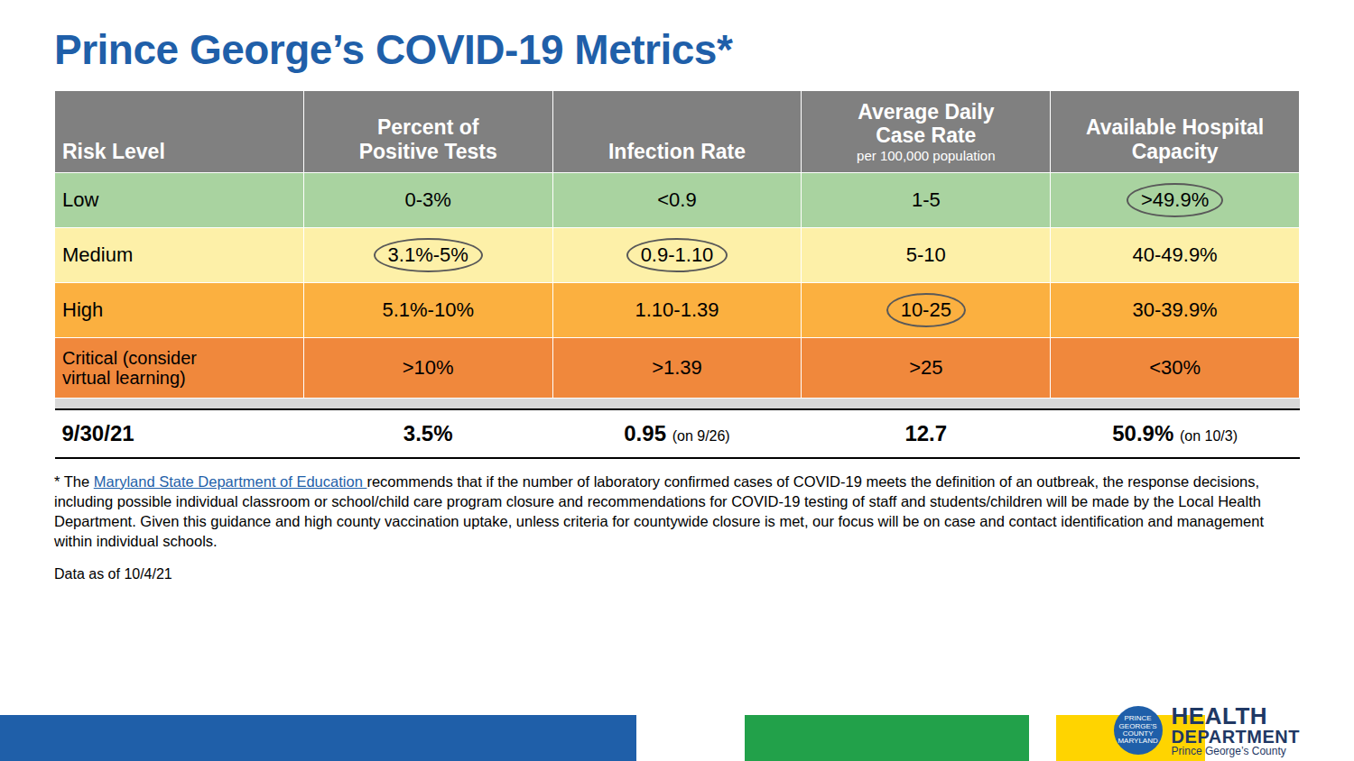Prince George’s COVID-19 Metrics*
| Risk Level | Percent of Positive Tests | Infection Rate | Average Daily Case Rate per 100,000 population | Available Hospital Capacity |
| --- | --- | --- | --- | --- |
| Low | 0-3% | <0.9 | 1-5 | >49.9% |
| Medium | 3.1%-5% | 0.9-1.10 | 5-10 | 40-49.9% |
| High | 5.1%-10% | 1.10-1.39 | 10-25 | 30-39.9% |
| Critical (consider virtual learning) | >10% | >1.39 | >25 | <30% |
| 9/30/21 | 3.5% | 0.95 (on 9/26) | 12.7 | 50.9% (on 10/3) |
* The Maryland State Department of Education recommends that if the number of laboratory confirmed cases of COVID-19 meets the definition of an outbreak, the response decisions, including possible individual classroom or school/child care program closure and recommendations for COVID-19 testing of staff and students/children will be made by the Local Health Department. Given this guidance and high county vaccination uptake, unless criteria for countywide closure is met, our focus will be on case and contact identification and management within individual schools.
Data as of 10/4/21
PRINCE
GEORGE'S
COUNTY
MARYLAND
HEALTH
DEPARTMENT
Prince George’s County